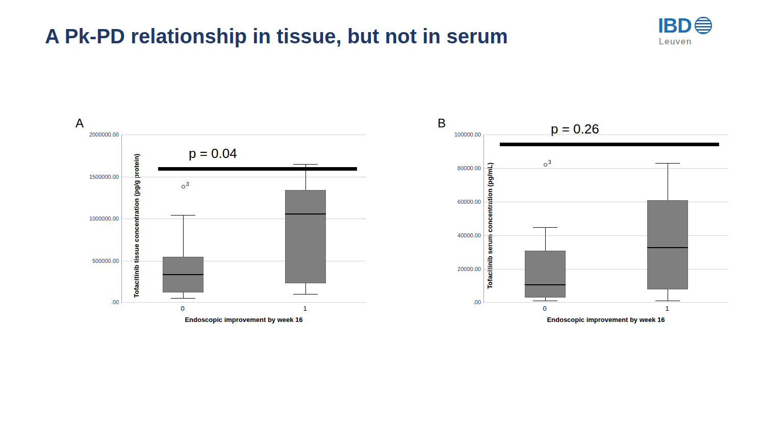A Pk-PD relationship in tissue, but not in serum
IBD
Leuven
A
p = 0.04
Tofacitinib tissue concentration (pg/g protein)
2000000.00
1500000.00
1000000.00
500000.00
.00
3
01
Endoscopic improvement by week 16
B
p = 0.26
Tofacitinib serum concentration (pg/mL)
100000.00
80000.00
60000.00
40000.00
20000.00
.00
3
01
Endoscopic improvement by week 16